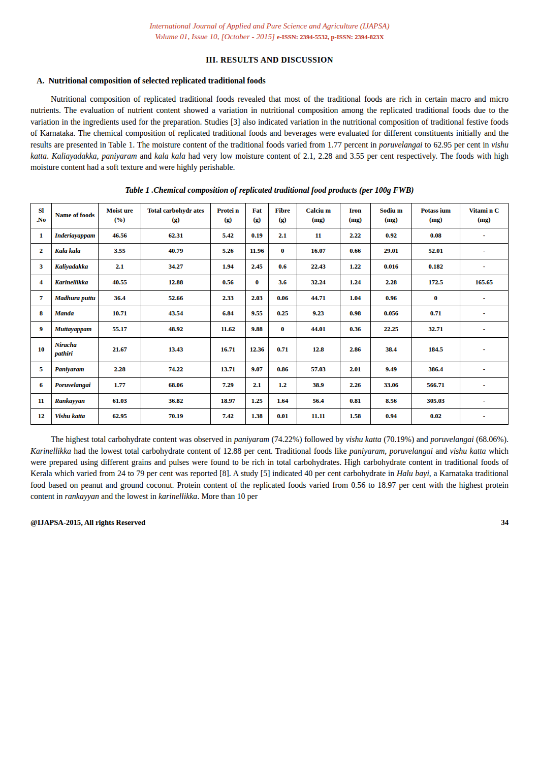International Journal of Applied and Pure Science and Agriculture (IJAPSA)
Volume 01, Issue 10, [October - 2015] e-ISSN: 2394-5532, p-ISSN: 2394-823X
III. RESULTS AND DISCUSSION
A. Nutritional composition of selected replicated traditional foods
Nutritional composition of replicated traditional foods revealed that most of the traditional foods are rich in certain macro and micro nutrients. The evaluation of nutrient content showed a variation in nutritional composition among the replicated traditional foods due to the variation in the ingredients used for the preparation. Studies [3] also indicated variation in the nutritional composition of traditional festive foods of Karnataka. The chemical composition of replicated traditional foods and beverages were evaluated for different constituents initially and the results are presented in Table 1. The moisture content of the traditional foods varied from 1.77 percent in poruvelangai to 62.95 per cent in vishu katta. Kaliayadakka, paniyaram and kala kala had very low moisture content of 2.1, 2.28 and 3.55 per cent respectively. The foods with high moisture content had a soft texture and were highly perishable.
Table 1 .Chemical composition of replicated traditional food products (per 100g FWB)
| Sl .No | Name of foods | Moist ure (%) | Total carbohydr ates (g) | Protei n (g) | Fat (g) | Fibre (g) | Calciu m (mg) | Iron (mg) | Sodiu m (mg) | Potass ium (mg) | Vitami n C (mg) |
| --- | --- | --- | --- | --- | --- | --- | --- | --- | --- | --- | --- |
| 1 | Inderiayappam | 46.56 | 62.31 | 5.42 | 0.19 | 2.1 | 11 | 2.22 | 0.92 | 0.08 | - |
| 2 | Kala kala | 3.55 | 40.79 | 5.26 | 11.96 | 0 | 16.07 | 0.66 | 29.01 | 52.01 | - |
| 3 | Kaliyadakka | 2.1 | 34.27 | 1.94 | 2.45 | 0.6 | 22.43 | 1.22 | 0.016 | 0.182 | - |
| 4 | Karinellikka | 40.55 | 12.88 | 0.56 | 0 | 3.6 | 32.24 | 1.24 | 2.28 | 172.5 | 165.65 |
| 7 | Madhura puttu | 36.4 | 52.66 | 2.33 | 2.03 | 0.06 | 44.71 | 1.04 | 0.96 | 0 | - |
| 8 | Manda | 10.71 | 43.54 | 6.84 | 9.55 | 0.25 | 9.23 | 0.98 | 0.056 | 0.71 | - |
| 9 | Muttayappam | 55.17 | 48.92 | 11.62 | 9.88 | 0 | 44.01 | 0.36 | 22.25 | 32.71 | - |
| 10 | Niracha pathiri | 21.67 | 13.43 | 16.71 | 12.36 | 0.71 | 12.8 | 2.86 | 38.4 | 184.5 | - |
| 5 | Paniyaram | 2.28 | 74.22 | 13.71 | 9.07 | 0.86 | 57.03 | 2.01 | 9.49 | 386.4 | - |
| 6 | Poruvelangai | 1.77 | 68.06 | 7.29 | 2.1 | 1.2 | 38.9 | 2.26 | 33.06 | 566.71 | - |
| 11 | Rankayyan | 61.03 | 36.82 | 18.97 | 1.25 | 1.64 | 56.4 | 0.81 | 8.56 | 305.03 | - |
| 12 | Vishu katta | 62.95 | 70.19 | 7.42 | 1.38 | 0.01 | 11.11 | 1.58 | 0.94 | 0.02 | - |
The highest total carbohydrate content was observed in paniyaram (74.22%) followed by vishu katta (70.19%) and poruvelangai (68.06%). Karinellikka had the lowest total carbohydrate content of 12.88 per cent. Traditional foods like paniyaram, poruvelangai and vishu katta which were prepared using different grains and pulses were found to be rich in total carbohydrates. High carbohydrate content in traditional foods of Kerala which varied from 24 to 79 per cent was reported [8]. A study [5] indicated 40 per cent carbohydrate in Halu bayi, a Karnataka traditional food based on peanut and ground coconut. Protein content of the replicated foods varied from 0.56 to 18.97 per cent with the highest protein content in rankayyan and the lowest in karinellikka. More than 10 per
@IJAPSA-2015, All rights Reserved 34